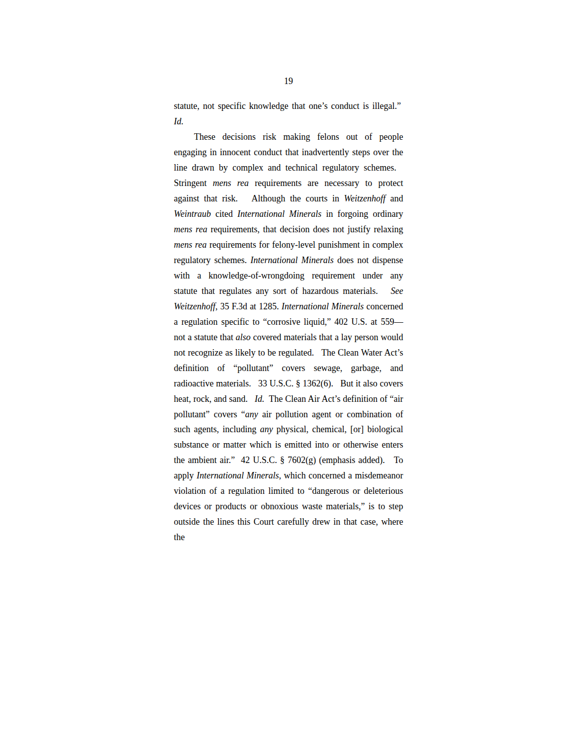19
statute, not specific knowledge that one’s conduct is illegal.” Id.
These decisions risk making felons out of people engaging in innocent conduct that inadvertently steps over the line drawn by complex and technical regulatory schemes. Stringent mens rea requirements are necessary to protect against that risk. Although the courts in Weitzenhoff and Weintraub cited International Minerals in forgoing ordinary mens rea requirements, that decision does not justify relaxing mens rea requirements for felony-level punishment in complex regulatory schemes. International Minerals does not dispense with a knowledge-of-wrongdoing requirement under any statute that regulates any sort of hazardous materials. See Weitzenhoff, 35 F.3d at 1285. International Minerals concerned a regulation specific to “corrosive liquid,” 402 U.S. at 559—not a statute that also covered materials that a lay person would not recognize as likely to be regulated. The Clean Water Act’s definition of “pollutant” covers sewage, garbage, and radioactive materials. 33 U.S.C. § 1362(6). But it also covers heat, rock, and sand. Id. The Clean Air Act’s definition of “air pollutant” covers “any air pollution agent or combination of such agents, including any physical, chemical, [or] biological substance or matter which is emitted into or otherwise enters the ambient air.” 42 U.S.C. § 7602(g) (emphasis added). To apply International Minerals, which concerned a misdemeanor violation of a regulation limited to “dangerous or deleterious devices or products or obnoxious waste materials,” is to step outside the lines this Court carefully drew in that case, where the